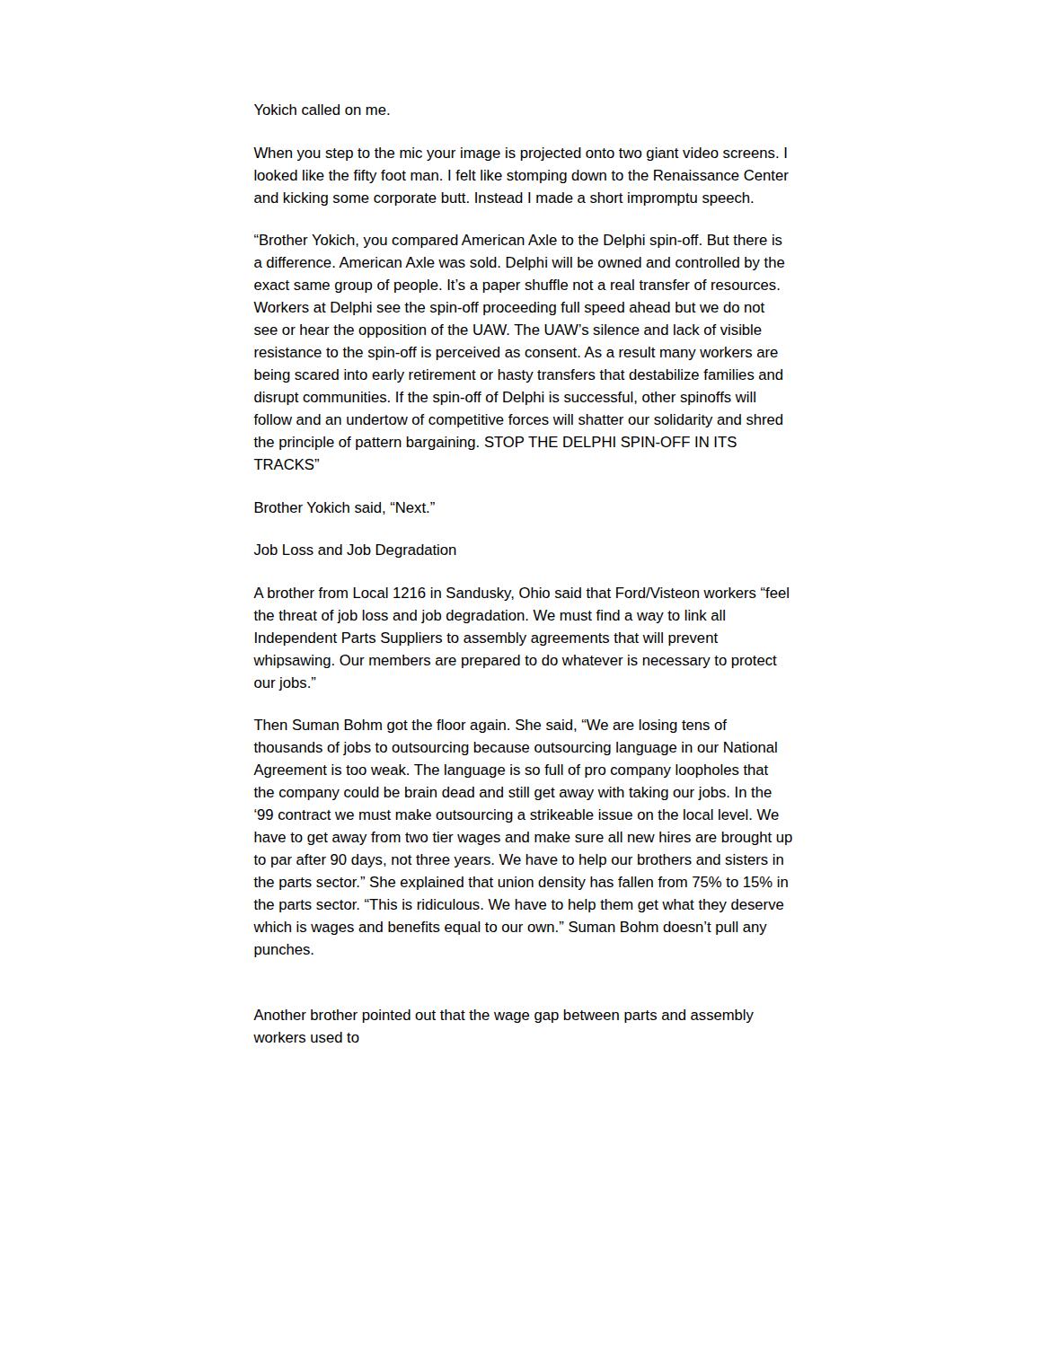Yokich called on me.
When you step to the mic your image is projected onto two giant video screens. I looked like the fifty foot man. I felt like stomping down to the Renaissance Center and kicking some corporate butt. Instead I made a short impromptu speech.
“Brother Yokich, you compared American Axle to the Delphi spin-off. But there is a difference. American Axle was sold. Delphi will be owned and controlled by the exact same group of people. It’s a paper shuffle not a real transfer of resources. Workers at Delphi see the spin-off proceeding full speed ahead but we do not see or hear the opposition of the UAW. The UAW’s silence and lack of visible resistance to the spin-off is perceived as consent. As a result many workers are being scared into early retirement or hasty transfers that destabilize families and disrupt communities. If the spin-off of Delphi is successful, other spinoffs will follow and an undertow of competitive forces will shatter our solidarity and shred the principle of pattern bargaining. STOP THE DELPHI SPIN-OFF IN ITS TRACKS”
Brother Yokich said, “Next.”
Job Loss and Job Degradation
A brother from Local 1216 in Sandusky, Ohio said that Ford/Visteon workers “feel the threat of job loss and job degradation. We must find a way to link all Independent Parts Suppliers to assembly agreements that will prevent whipsawing. Our members are prepared to do whatever is necessary to protect our jobs.”
Then Suman Bohm got the floor again. She said, “We are losing tens of thousands of jobs to outsourcing because outsourcing language in our National Agreement is too weak. The language is so full of pro company loopholes that the company could be brain dead and still get away with taking our jobs. In the ‘99 contract we must make outsourcing a strikeable issue on the local level. We have to get away from two tier wages and make sure all new hires are brought up to par after 90 days, not three years. We have to help our brothers and sisters in the parts sector.” She explained that union density has fallen from 75% to 15% in the parts sector. “This is ridiculous. We have to help them get what they deserve which is wages and benefits equal to our own.” Suman Bohm doesn’t pull any punches.
Another brother pointed out that the wage gap between parts and assembly workers used to